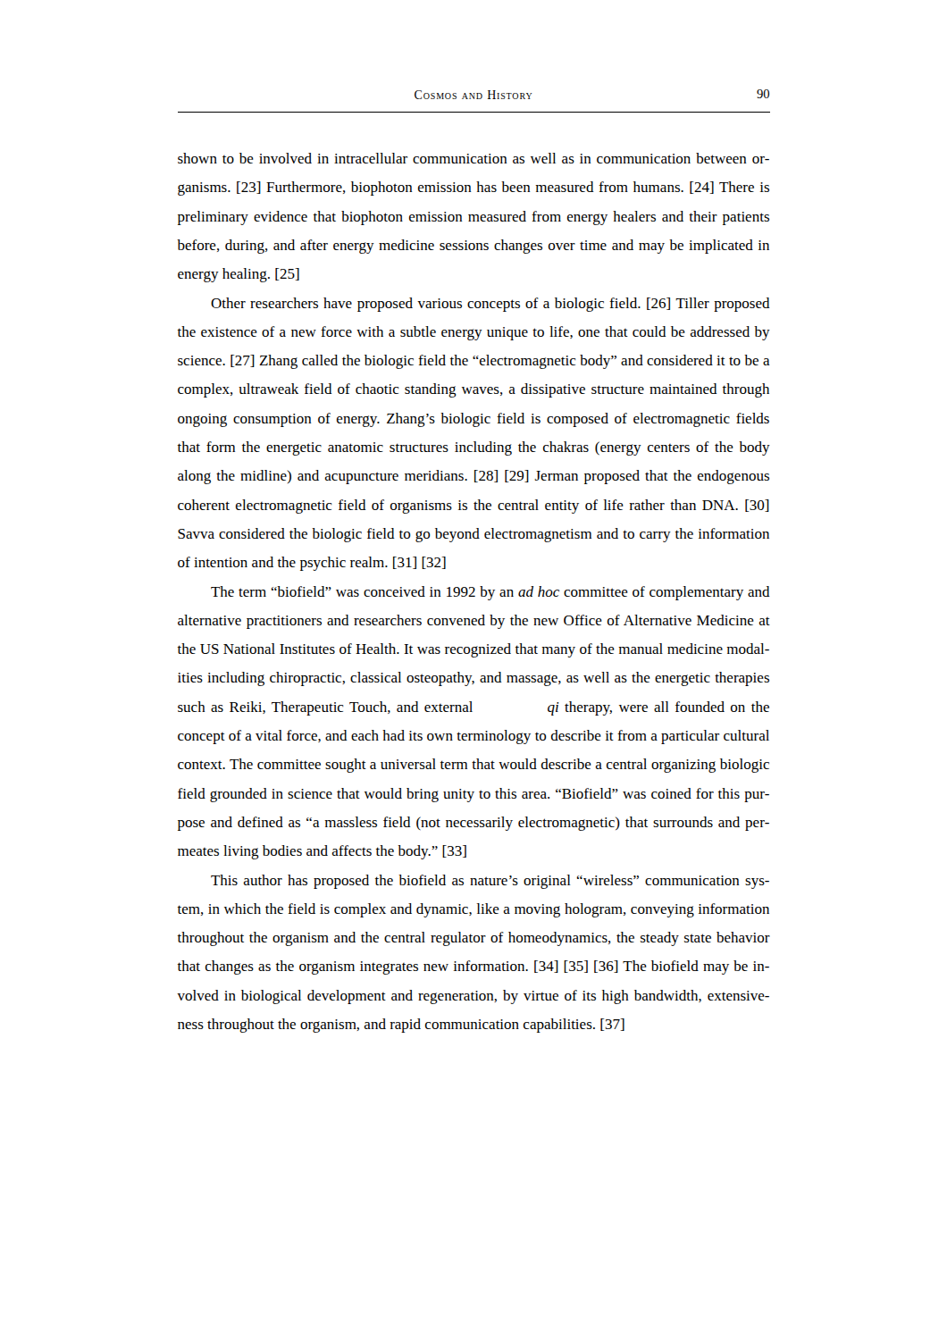Cosmos and History 90
shown to be involved in intracellular communication as well as in communication between organisms. [23] Furthermore, biophoton emission has been measured from humans. [24] There is preliminary evidence that biophoton emission measured from energy healers and their patients before, during, and after energy medicine sessions changes over time and may be implicated in energy healing. [25]
Other researchers have proposed various concepts of a biologic field. [26] Tiller proposed the existence of a new force with a subtle energy unique to life, one that could be addressed by science. [27] Zhang called the biologic field the “electromagnetic body” and considered it to be a complex, ultraweak field of chaotic standing waves, a dissipative structure maintained through ongoing consumption of energy. Zhang’s biologic field is composed of electromagnetic fields that form the energetic anatomic structures including the chakras (energy centers of the body along the midline) and acupuncture meridians. [28] [29] Jerman proposed that the endogenous coherent electromagnetic field of organisms is the central entity of life rather than DNA. [30] Savva considered the biologic field to go beyond electromagnetism and to carry the information of intention and the psychic realm. [31] [32]
The term “biofield” was conceived in 1992 by an ad hoc committee of complementary and alternative practitioners and researchers convened by the new Office of Alternative Medicine at the US National Institutes of Health. It was recognized that many of the manual medicine modalities including chiropractic, classical osteopathy, and massage, as well as the energetic therapies such as Reiki, Therapeutic Touch, and external qi therapy, were all founded on the concept of a vital force, and each had its own terminology to describe it from a particular cultural context. The committee sought a universal term that would describe a central organizing biologic field grounded in science that would bring unity to this area. “Biofield” was coined for this purpose and defined as “a massless field (not necessarily electromagnetic) that surrounds and permeates living bodies and affects the body.” [33]
This author has proposed the biofield as nature’s original “wireless” communication system, in which the field is complex and dynamic, like a moving hologram, conveying information throughout the organism and the central regulator of homeodynamics, the steady state behavior that changes as the organism integrates new information. [34] [35] [36] The biofield may be involved in biological development and regeneration, by virtue of its high bandwidth, extensiveness throughout the organism, and rapid communication capabilities. [37]